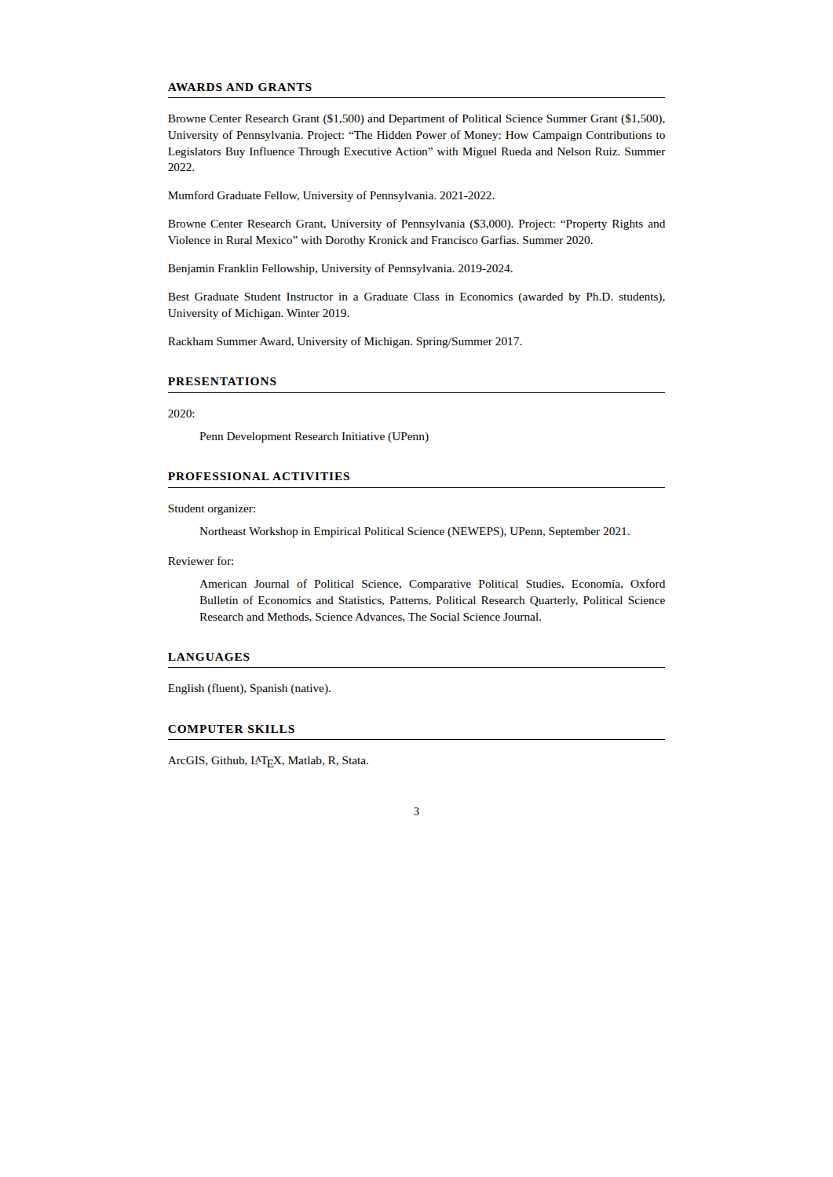Awards and Grants
Browne Center Research Grant ($1,500) and Department of Political Science Summer Grant ($1,500), University of Pennsylvania. Project: “The Hidden Power of Money: How Campaign Contributions to Legislators Buy Influence Through Executive Action” with Miguel Rueda and Nelson Ruiz. Summer 2022.
Mumford Graduate Fellow, University of Pennsylvania. 2021-2022.
Browne Center Research Grant, University of Pennsylvania ($3,000). Project: “Property Rights and Violence in Rural Mexico” with Dorothy Kronick and Francisco Garfias. Summer 2020.
Benjamin Franklin Fellowship, University of Pennsylvania. 2019-2024.
Best Graduate Student Instructor in a Graduate Class in Economics (awarded by Ph.D. students), University of Michigan. Winter 2019.
Rackham Summer Award, University of Michigan. Spring/Summer 2017.
Presentations
2020:
Penn Development Research Initiative (UPenn)
Professional Activities
Student organizer:
Northeast Workshop in Empirical Political Science (NEWEPS), UPenn, September 2021.
Reviewer for:
American Journal of Political Science, Comparative Political Studies, Economía, Oxford Bulletin of Economics and Statistics, Patterns, Political Research Quarterly, Political Science Research and Methods, Science Advances, The Social Science Journal.
Languages
English (fluent), Spanish (native).
Computer Skills
ArcGIS, Github, La Te X, Matlab, R, Stata.
3